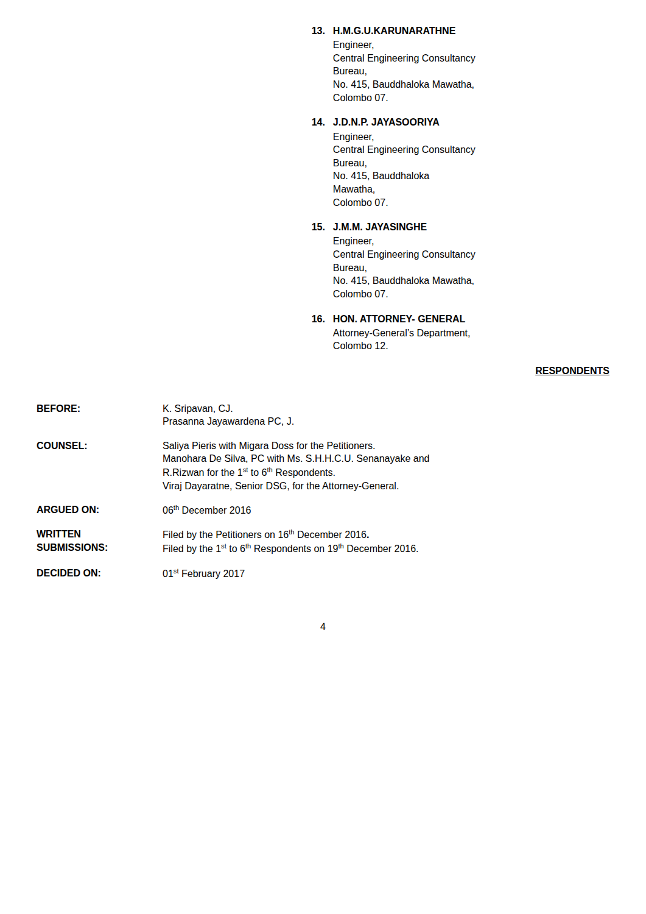13. H.M.G.U.KARUNARATHNE
Engineer,
Central Engineering Consultancy
Bureau,
No. 415, Bauddhaloka Mawatha,
Colombo 07.
14. J.D.N.P. JAYASOORIYA
Engineer,
Central Engineering Consultancy
Bureau,
No. 415, Bauddhaloka
Mawatha,
Colombo 07.
15. J.M.M. JAYASINGHE
Engineer,
Central Engineering Consultancy
Bureau,
No. 415, Bauddhaloka Mawatha,
Colombo 07.
16. HON. ATTORNEY- GENERAL
Attorney-General’s Department,
Colombo 12.
RESPONDENTS
| Before: | K. Sripavan, CJ. Prasanna Jayawardena PC, J. |
| Counsel: | Saliya Pieris with Migara Doss for the Petitioners. Manohara De Silva, PC with Ms. S.H.H.C.U. Senanayake and R.Rizwan for the 1 st to 6 th Respondents. Viraj Dayaratne, Senior DSG, for the Attorney-General. |
| Argued on: | 06 th December 2016 |
| Written Submissions: | Filed by the Petitioners on 16 th December 2016 . Filed by the 1 st to 6 th Respondents on 19 th December 2016. |
| Decided on: | 01 st February 2017 |
4